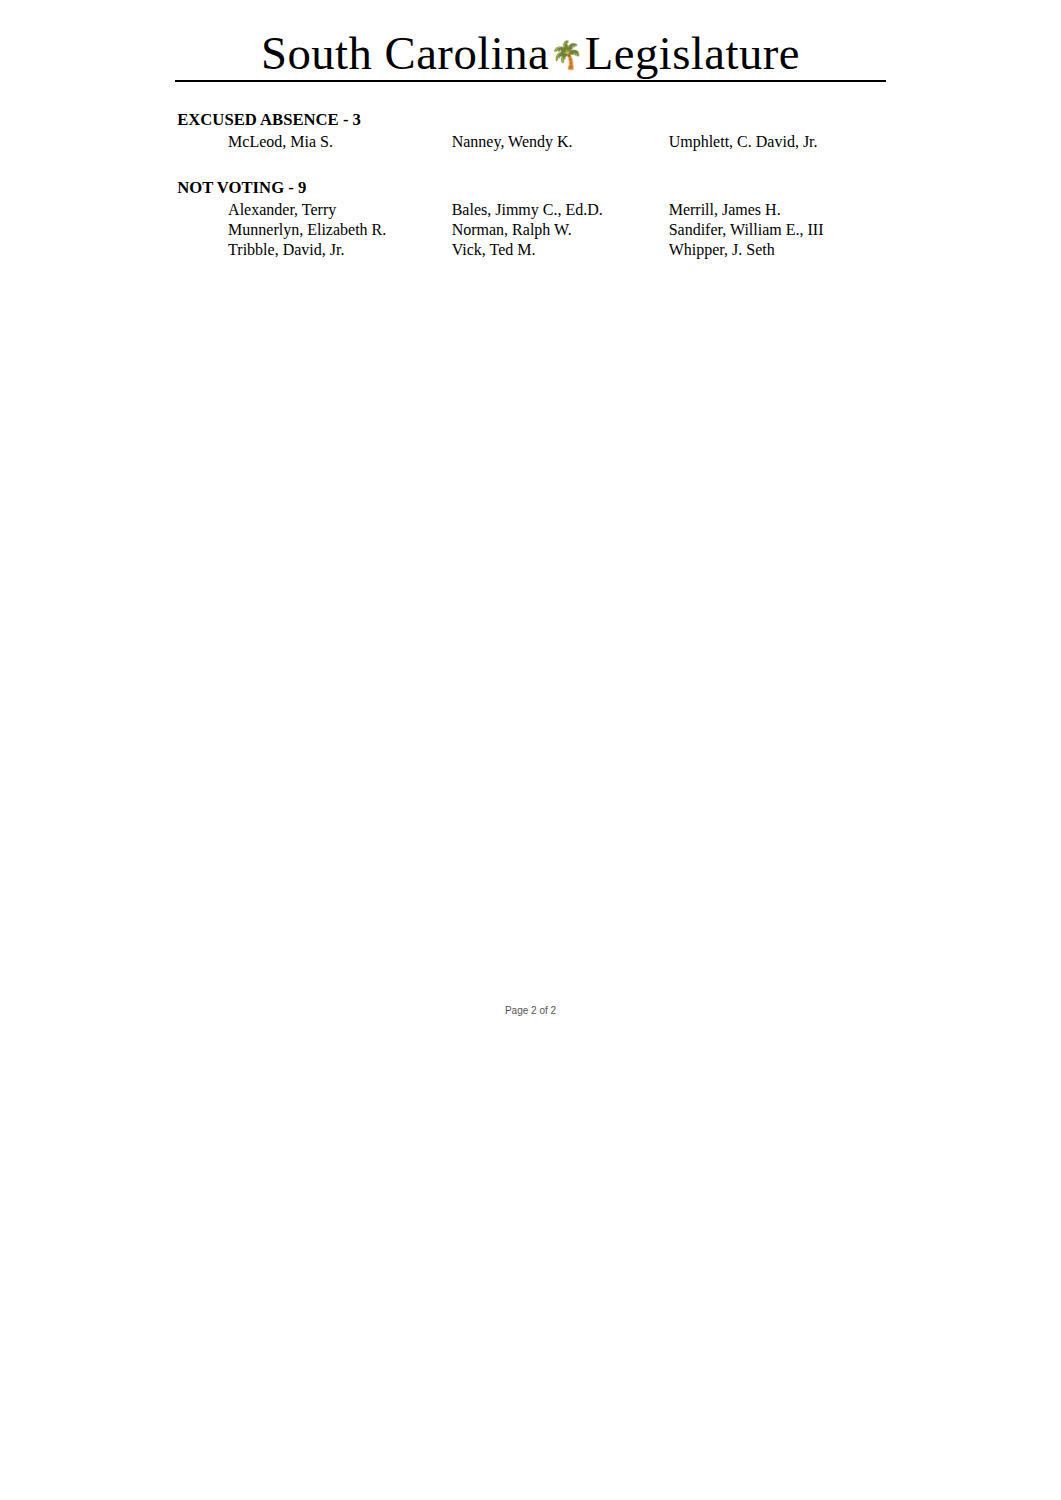South Carolina🌴Legislature
EXCUSED ABSENCE - 3
| McLeod, Mia S. | Nanney, Wendy K. | Umphlett, C. David, Jr. |
NOT VOTING - 9
| Alexander, Terry | Bales, Jimmy C., Ed.D. | Merrill, James H. |
| Munnerlyn, Elizabeth R. | Norman, Ralph W. | Sandifer, William E., III |
| Tribble, David, Jr. | Vick, Ted M. | Whipper, J. Seth |
Page 2 of 2